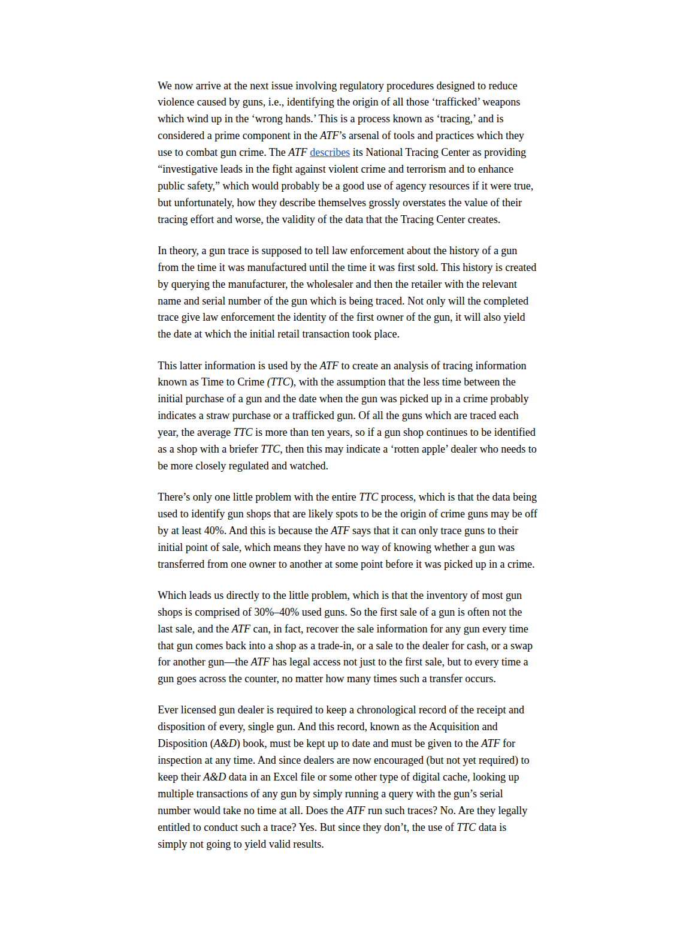We now arrive at the next issue involving regulatory procedures designed to reduce violence caused by guns, i.e., identifying the origin of all those ‘trafficked’ weapons which wind up in the ‘wrong hands.’ This is a process known as ‘tracing,’ and is considered a prime component in the ATF’s arsenal of tools and practices which they use to combat gun crime. The ATF describes its National Tracing Center as providing “investigative leads in the fight against violent crime and terrorism and to enhance public safety,” which would probably be a good use of agency resources if it were true, but unfortunately, how they describe themselves grossly overstates the value of their tracing effort and worse, the validity of the data that the Tracing Center creates.
In theory, a gun trace is supposed to tell law enforcement about the history of a gun from the time it was manufactured until the time it was first sold. This history is created by querying the manufacturer, the wholesaler and then the retailer with the relevant name and serial number of the gun which is being traced. Not only will the completed trace give law enforcement the identity of the first owner of the gun, it will also yield the date at which the initial retail transaction took place.
This latter information is used by the ATF to create an analysis of tracing information known as Time to Crime (TTC), with the assumption that the less time between the initial purchase of a gun and the date when the gun was picked up in a crime probably indicates a straw purchase or a trafficked gun. Of all the guns which are traced each year, the average TTC is more than ten years, so if a gun shop continues to be identified as a shop with a briefer TTC, then this may indicate a ‘rotten apple’ dealer who needs to be more closely regulated and watched.
There’s only one little problem with the entire TTC process, which is that the data being used to identify gun shops that are likely spots to be the origin of crime guns may be off by at least 40%. And this is because the ATF says that it can only trace guns to their initial point of sale, which means they have no way of knowing whether a gun was transferred from one owner to another at some point before it was picked up in a crime.
Which leads us directly to the little problem, which is that the inventory of most gun shops is comprised of 30%–40% used guns. So the first sale of a gun is often not the last sale, and the ATF can, in fact, recover the sale information for any gun every time that gun comes back into a shop as a trade-in, or a sale to the dealer for cash, or a swap for another gun—the ATF has legal access not just to the first sale, but to every time a gun goes across the counter, no matter how many times such a transfer occurs.
Ever licensed gun dealer is required to keep a chronological record of the receipt and disposition of every, single gun. And this record, known as the Acquisition and Disposition (A&D) book, must be kept up to date and must be given to the ATF for inspection at any time. And since dealers are now encouraged (but not yet required) to keep their A&D data in an Excel file or some other type of digital cache, looking up multiple transactions of any gun by simply running a query with the gun’s serial number would take no time at all. Does the ATF run such traces? No. Are they legally entitled to conduct such a trace? Yes. But since they don’t, the use of TTC data is simply not going to yield valid results.